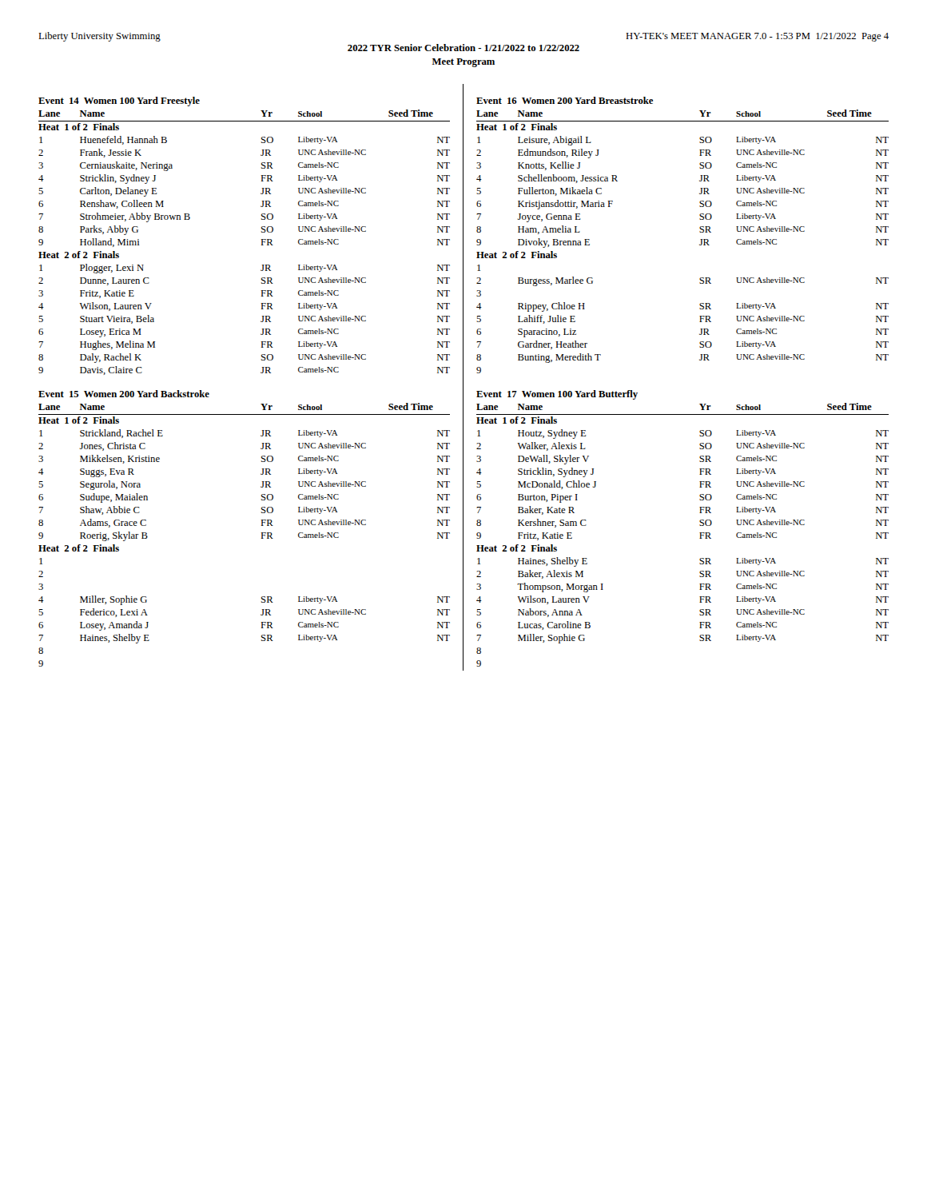Liberty University Swimming
HY-TEK's MEET MANAGER 7.0 - 1:53 PM 1/21/2022 Page 4
2022 TYR Senior Celebration - 1/21/2022 to 1/22/2022
Meet Program
Event 14 Women 100 Yard Freestyle
| Lane | Name | Yr | School | Seed Time |
| --- | --- | --- | --- | --- |
| Heat 1 of 2 Finals |
| 1 | Huenefeld, Hannah B | SO | Liberty-VA | NT |
| 2 | Frank, Jessie K | JR | UNC Asheville-NC | NT |
| 3 | Cerniauskaite, Neringa | SR | Camels-NC | NT |
| 4 | Stricklin, Sydney J | FR | Liberty-VA | NT |
| 5 | Carlton, Delaney E | JR | UNC Asheville-NC | NT |
| 6 | Renshaw, Colleen M | JR | Camels-NC | NT |
| 7 | Strohmeier, Abby Brown B | SO | Liberty-VA | NT |
| 8 | Parks, Abby G | SO | UNC Asheville-NC | NT |
| 9 | Holland, Mimi | FR | Camels-NC | NT |
| Heat 2 of 2 Finals |
| 1 | Plogger, Lexi N | JR | Liberty-VA | NT |
| 2 | Dunne, Lauren C | SR | UNC Asheville-NC | NT |
| 3 | Fritz, Katie E | FR | Camels-NC | NT |
| 4 | Wilson, Lauren V | FR | Liberty-VA | NT |
| 5 | Stuart Vieira, Bela | JR | UNC Asheville-NC | NT |
| 6 | Losey, Erica M | JR | Camels-NC | NT |
| 7 | Hughes, Melina M | FR | Liberty-VA | NT |
| 8 | Daly, Rachel K | SO | UNC Asheville-NC | NT |
| 9 | Davis, Claire C | JR | Camels-NC | NT |
Event 15 Women 200 Yard Backstroke
| Lane | Name | Yr | School | Seed Time |
| --- | --- | --- | --- | --- |
| Heat 1 of 2 Finals |
| 1 | Strickland, Rachel E | JR | Liberty-VA | NT |
| 2 | Jones, Christa C | JR | UNC Asheville-NC | NT |
| 3 | Mikkelsen, Kristine | SO | Camels-NC | NT |
| 4 | Suggs, Eva R | JR | Liberty-VA | NT |
| 5 | Segurola, Nora | JR | UNC Asheville-NC | NT |
| 6 | Sudupe, Maialen | SO | Camels-NC | NT |
| 7 | Shaw, Abbie C | SO | Liberty-VA | NT |
| 8 | Adams, Grace C | FR | UNC Asheville-NC | NT |
| 9 | Roerig, Skylar B | FR | Camels-NC | NT |
| Heat 2 of 2 Finals |
| 1 | |
| 2 | |
| 3 | |
| 4 | Miller, Sophie G | SR | Liberty-VA | NT |
| 5 | Federico, Lexi A | JR | UNC Asheville-NC | NT |
| 6 | Losey, Amanda J | FR | Camels-NC | NT |
| 7 | Haines, Shelby E | SR | Liberty-VA | NT |
| 8 | |
| 9 | |
Event 16 Women 200 Yard Breaststroke
| Lane | Name | Yr | School | Seed Time |
| --- | --- | --- | --- | --- |
| Heat 1 of 2 Finals |
| 1 | Leisure, Abigail L | SO | Liberty-VA | NT |
| 2 | Edmundson, Riley J | FR | UNC Asheville-NC | NT |
| 3 | Knotts, Kellie J | SO | Camels-NC | NT |
| 4 | Schellenboom, Jessica R | JR | Liberty-VA | NT |
| 5 | Fullerton, Mikaela C | JR | UNC Asheville-NC | NT |
| 6 | Kristjansdottir, Maria F | SO | Camels-NC | NT |
| 7 | Joyce, Genna E | SO | Liberty-VA | NT |
| 8 | Ham, Amelia L | SR | UNC Asheville-NC | NT |
| 9 | Divoky, Brenna E | JR | Camels-NC | NT |
| Heat 2 of 2 Finals |
| 1 | |
| 2 | Burgess, Marlee G | SR | UNC Asheville-NC | NT |
| 3 | |
| 4 | Rippey, Chloe H | SR | Liberty-VA | NT |
| 5 | Lahiff, Julie E | FR | UNC Asheville-NC | NT |
| 6 | Sparacino, Liz | JR | Camels-NC | NT |
| 7 | Gardner, Heather | SO | Liberty-VA | NT |
| 8 | Bunting, Meredith T | JR | UNC Asheville-NC | NT |
| 9 | |
Event 17 Women 100 Yard Butterfly
| Lane | Name | Yr | School | Seed Time |
| --- | --- | --- | --- | --- |
| Heat 1 of 2 Finals |
| 1 | Houtz, Sydney E | SO | Liberty-VA | NT |
| 2 | Walker, Alexis L | SO | UNC Asheville-NC | NT |
| 3 | DeWall, Skyler V | SR | Camels-NC | NT |
| 4 | Stricklin, Sydney J | FR | Liberty-VA | NT |
| 5 | McDonald, Chloe J | FR | UNC Asheville-NC | NT |
| 6 | Burton, Piper I | SO | Camels-NC | NT |
| 7 | Baker, Kate R | FR | Liberty-VA | NT |
| 8 | Kershner, Sam C | SO | UNC Asheville-NC | NT |
| 9 | Fritz, Katie E | FR | Camels-NC | NT |
| Heat 2 of 2 Finals |
| 1 | Haines, Shelby E | SR | Liberty-VA | NT |
| 2 | Baker, Alexis M | SR | UNC Asheville-NC | NT |
| 3 | Thompson, Morgan I | FR | Camels-NC | NT |
| 4 | Wilson, Lauren V | FR | Liberty-VA | NT |
| 5 | Nabors, Anna A | SR | UNC Asheville-NC | NT |
| 6 | Lucas, Caroline B | FR | Camels-NC | NT |
| 7 | Miller, Sophie G | SR | Liberty-VA | NT |
| 8 | |
| 9 | |